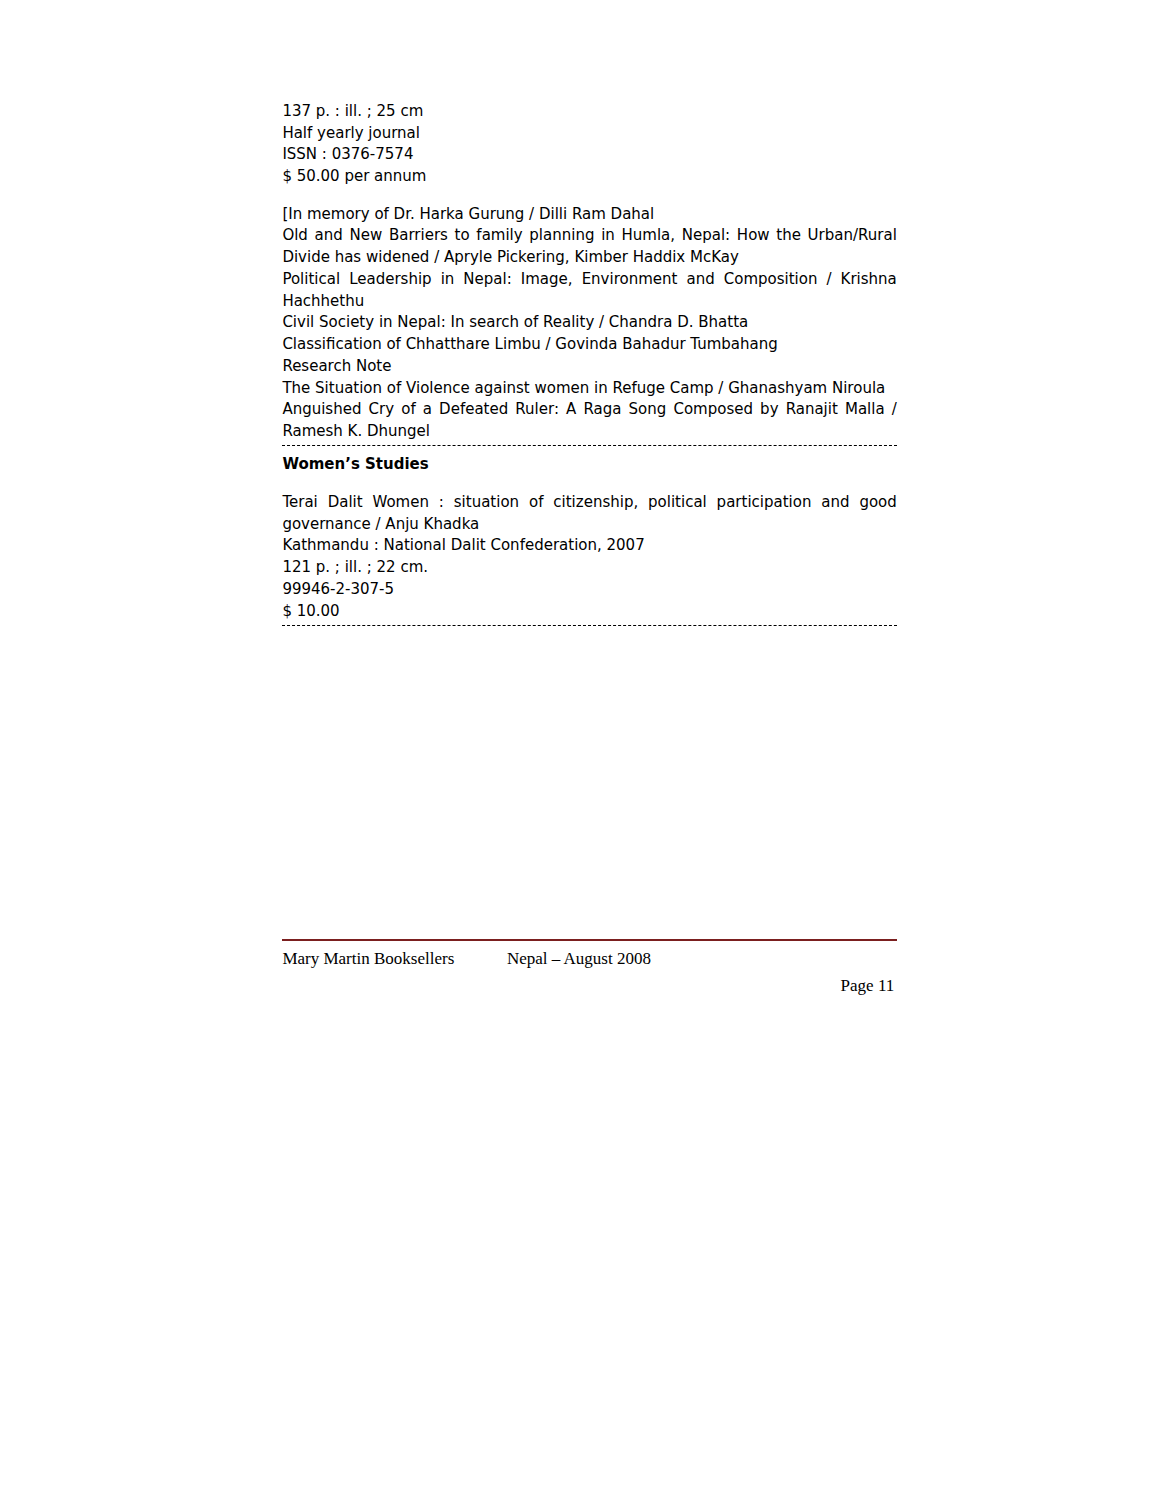137 p. : ill. ; 25 cm
Half yearly journal
ISSN : 0376-7574
$ 50.00 per annum
[In memory of Dr. Harka Gurung / Dilli Ram Dahal
Old and New Barriers to family planning in Humla, Nepal: How the Urban/Rural Divide has widened / Apryle Pickering, Kimber Haddix McKay
Political Leadership in Nepal: Image, Environment and Composition / Krishna Hachhethu
Civil Society in Nepal: In search of Reality / Chandra D. Bhatta
Classification of Chhatthare Limbu / Govinda Bahadur Tumbahang
Research Note
The Situation of Violence against women in Refuge Camp / Ghanashyam Niroula
Anguished Cry of a Defeated Ruler: A Raga Song Composed by Ranajit Malla / Ramesh K. Dhungel
Women’s Studies
Terai Dalit Women : situation of citizenship, political participation and good governance / Anju Khadka
Kathmandu : National Dalit Confederation, 2007
121 p. ; ill. ; 22 cm.
99946-2-307-5
$ 10.00
Mary Martin Booksellers Nepal – August 2008
Page 11